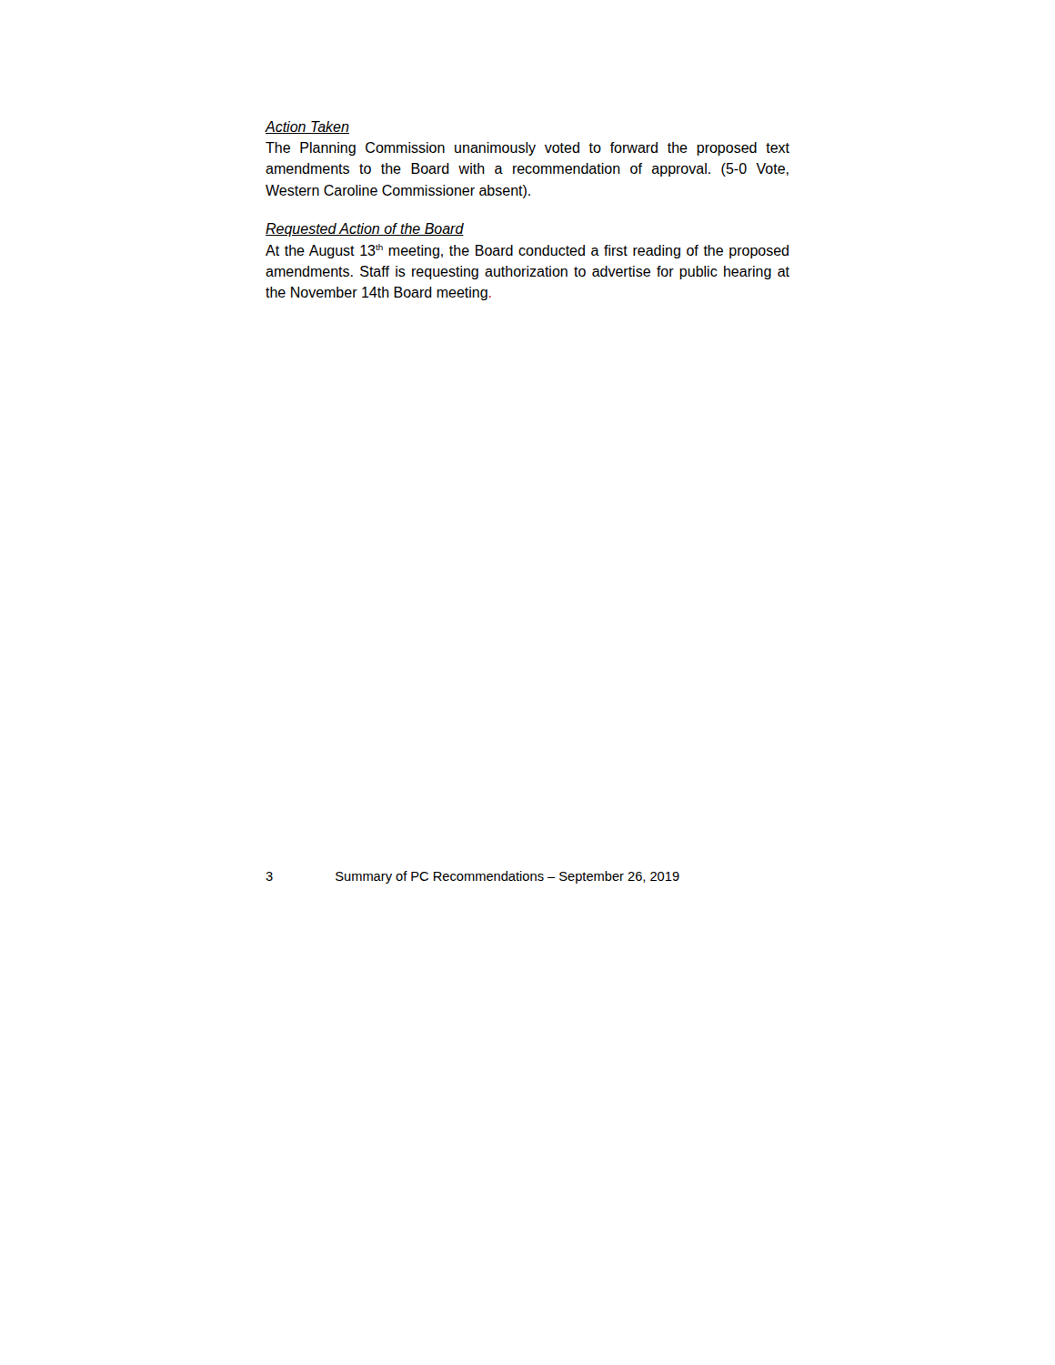Action Taken
The Planning Commission unanimously voted to forward the proposed text amendments to the Board with a recommendation of approval. (5-0 Vote, Western Caroline Commissioner absent).
Requested Action of the Board
At the August 13th meeting, the Board conducted a first reading of the proposed amendments. Staff is requesting authorization to advertise for public hearing at the November 14th Board meeting.
3
Summary of PC Recommendations – September 26, 2019